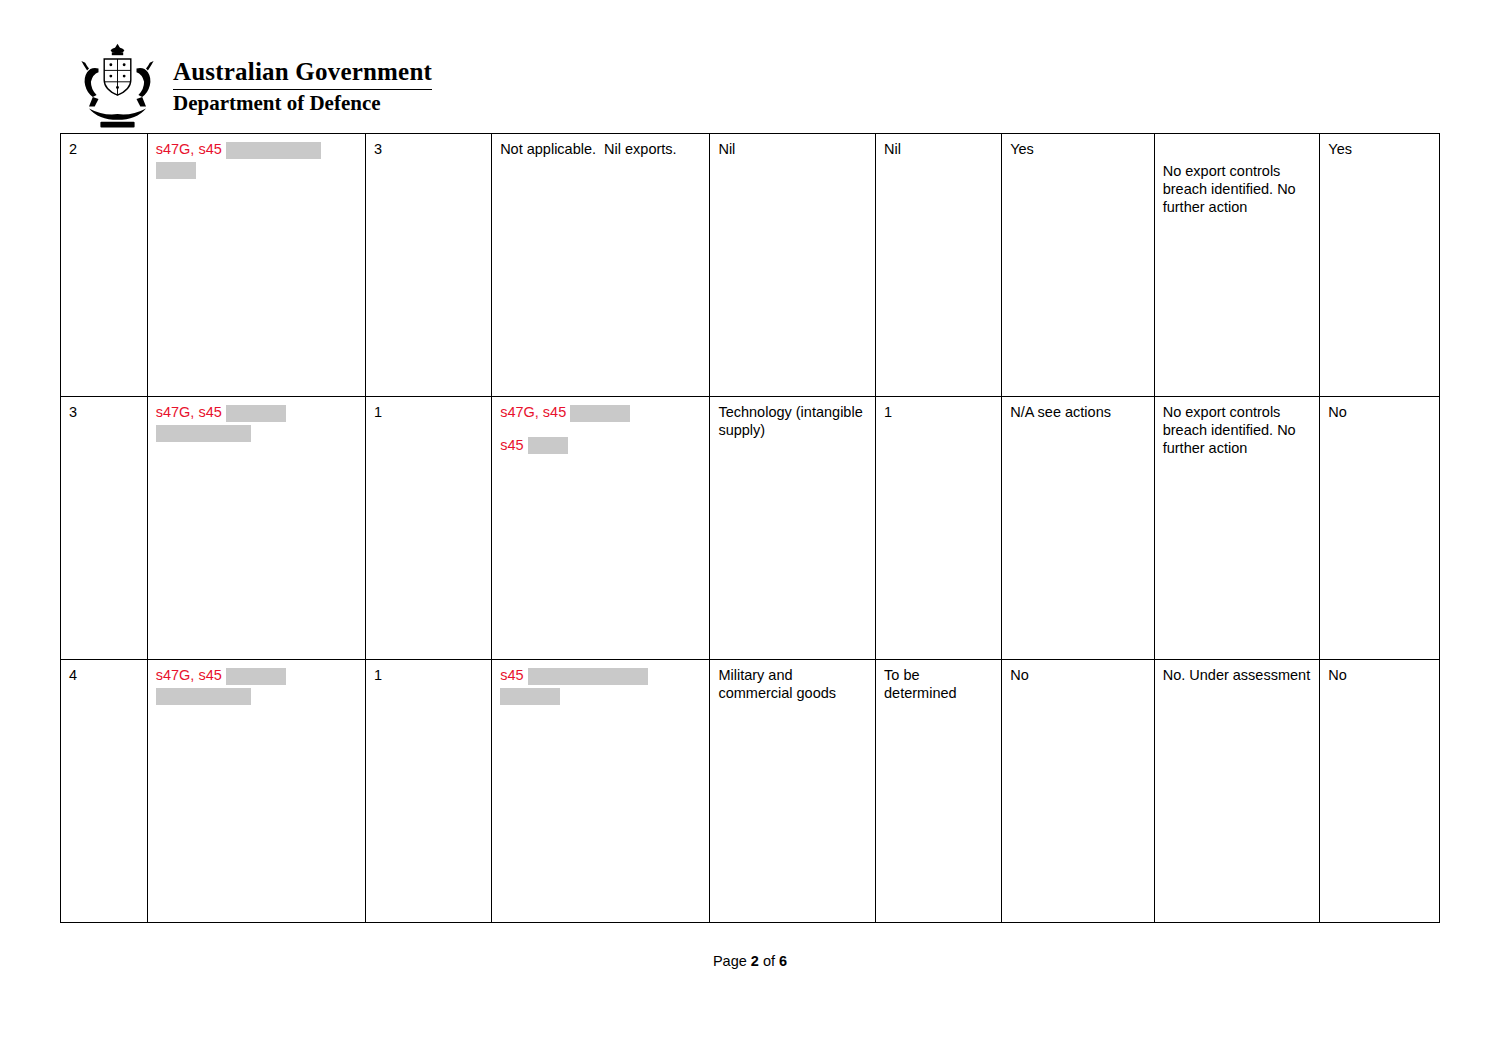Australian Government
Department of Defence
| 2 | s47G, s45 | 3 | Not applicable. Nil exports. | Nil | Nil | Yes | No export controls breach identified. No further action | Yes |
| 3 | s47G, s45 | 1 | s47G, s45 s45 | Technology (intangible supply) | 1 | N/A see actions | No export controls breach identified. No further action | No |
| 4 | s47G, s45 | 1 | s45 | Military and commercial goods | To be determined | No | No. Under assessment | No |
Page 2 of 6